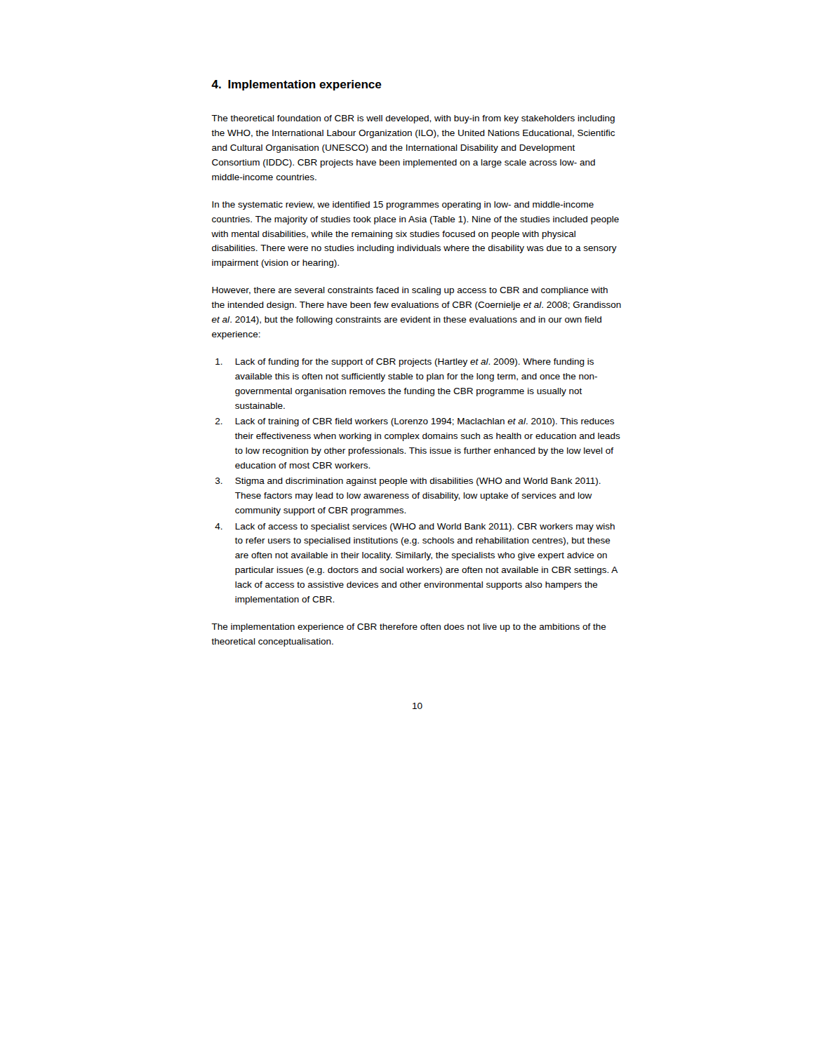4. Implementation experience
The theoretical foundation of CBR is well developed, with buy-in from key stakeholders including the WHO, the International Labour Organization (ILO), the United Nations Educational, Scientific and Cultural Organisation (UNESCO) and the International Disability and Development Consortium (IDDC). CBR projects have been implemented on a large scale across low- and middle-income countries.
In the systematic review, we identified 15 programmes operating in low- and middle-income countries. The majority of studies took place in Asia (Table 1). Nine of the studies included people with mental disabilities, while the remaining six studies focused on people with physical disabilities. There were no studies including individuals where the disability was due to a sensory impairment (vision or hearing).
However, there are several constraints faced in scaling up access to CBR and compliance with the intended design. There have been few evaluations of CBR (Coernielje et al. 2008; Grandisson et al. 2014), but the following constraints are evident in these evaluations and in our own field experience:
Lack of funding for the support of CBR projects (Hartley et al. 2009). Where funding is available this is often not sufficiently stable to plan for the long term, and once the non-governmental organisation removes the funding the CBR programme is usually not sustainable.
Lack of training of CBR field workers (Lorenzo 1994; Maclachlan et al. 2010). This reduces their effectiveness when working in complex domains such as health or education and leads to low recognition by other professionals. This issue is further enhanced by the low level of education of most CBR workers.
Stigma and discrimination against people with disabilities (WHO and World Bank 2011). These factors may lead to low awareness of disability, low uptake of services and low community support of CBR programmes.
Lack of access to specialist services (WHO and World Bank 2011). CBR workers may wish to refer users to specialised institutions (e.g. schools and rehabilitation centres), but these are often not available in their locality. Similarly, the specialists who give expert advice on particular issues (e.g. doctors and social workers) are often not available in CBR settings. A lack of access to assistive devices and other environmental supports also hampers the implementation of CBR.
The implementation experience of CBR therefore often does not live up to the ambitions of the theoretical conceptualisation.
10